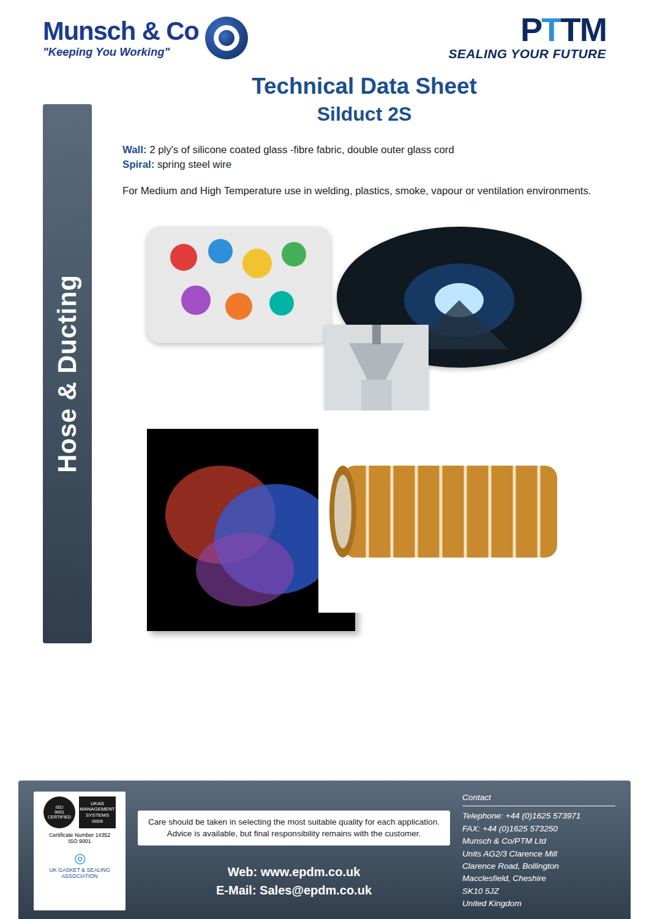Munsch & Co
"Keeping You Working"
PTTM
SEALING YOUR FUTURE
Hose & Ducting
Technical Data Sheet
Silduct 2S
Wall: 2 ply's of silicone coated glass -fibre fabric, double outer glass cord
Spiral: spring steel wire
For Medium and High Temperature use in welding, plastics, smoke, vapour or ventilation environments.
ISO
9001
CERTIFIED
UKAS
MANAGEMENT
SYSTEMS
0009
Certificate Number 14352
ISO 9001
◎ UK GASKET & SEALING
ASSOCIATION
Care should be taken in selecting the most suitable quality for each application. Advice is available, but final responsibility remains with the customer.
Web: www.epdm.co.uk
E-Mail: Sales@epdm.co.uk
Contact Telephone: +44 (0)1625 573971
FAX: +44 (0)1625 573250
Munsch & Co/PTM Ltd
Units AG2/3 Clarence Mill
Clarence Road, Bollington
Macclesfield, Cheshire
SK10 5JZ
United Kingdom